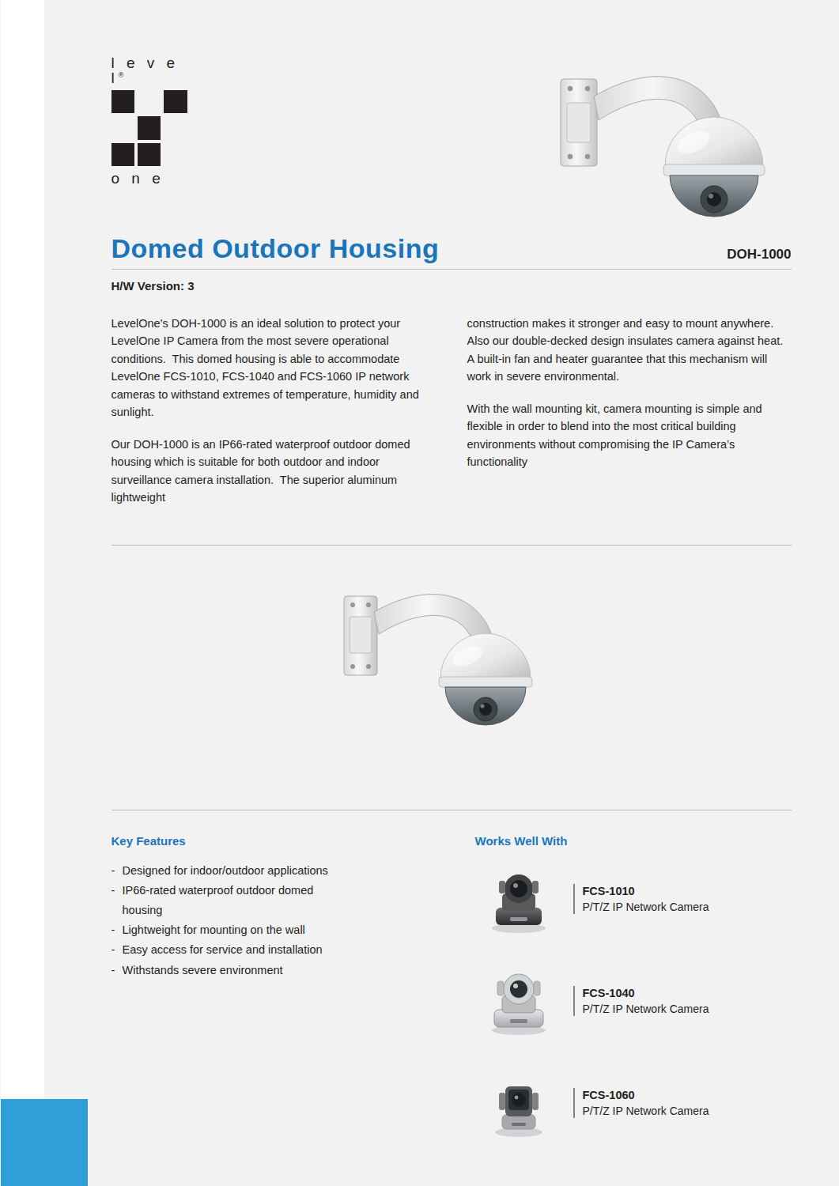l e v e l®
o n e
Domed Outdoor Housing
DOH-1000
H/W Version: 3
LevelOne’s DOH-1000 is an ideal solution to protect your LevelOne IP Camera from the most severe operational conditions. This domed housing is able to accommodate LevelOne FCS-1010, FCS-1040 and FCS-1060 IP network cameras to withstand extremes of temperature, humidity and sunlight.
Our DOH-1000 is an IP66-rated waterproof outdoor domed housing which is suitable for both outdoor and indoor surveillance camera installation. The superior aluminum lightweight
construction makes it stronger and easy to mount anywhere. Also our double-decked design insulates camera against heat. A built-in fan and heater guarantee that this mechanism will work in severe environmental.
With the wall mounting kit, camera mounting is simple and flexible in order to blend into the most critical building environments without compromising the IP Camera’s functionality
Key Features
Designed for indoor/outdoor applications
IP66-rated waterproof outdoor domed
housing
Lightweight for mounting on the wall
Easy access for service and installation
Withstands severe environment
Works Well With
FCS-1010 P/T/Z IP Network Camera
FCS-1040 P/T/Z IP Network Camera
FCS-1060 P/T/Z IP Network Camera